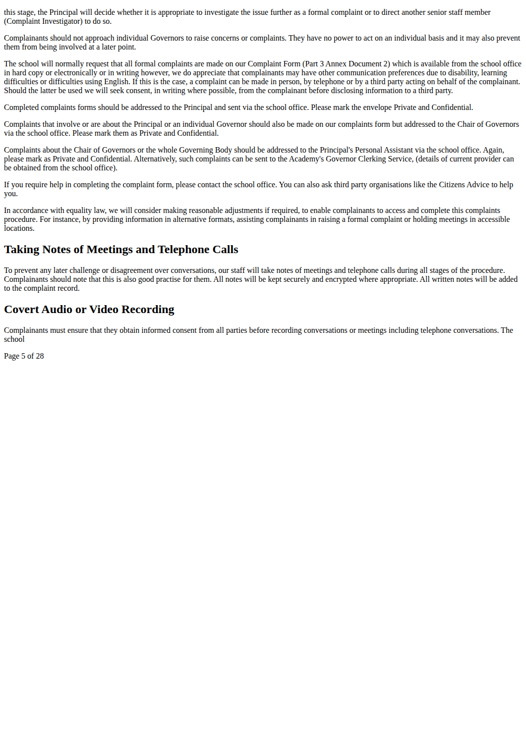this stage, the Principal will decide whether it is appropriate to investigate the issue further as a formal complaint or to direct another senior staff member (Complaint Investigator) to do so.
Complainants should not approach individual Governors to raise concerns or complaints. They have no power to act on an individual basis and it may also prevent them from being involved at a later point.
The school will normally request that all formal complaints are made on our Complaint Form (Part 3 Annex Document 2) which is available from the school office in hard copy or electronically or in writing however, we do appreciate that complainants may have other communication preferences due to disability, learning difficulties or difficulties using English. If this is the case, a complaint can be made in person, by telephone or by a third party acting on behalf of the complainant. Should the latter be used we will seek consent, in writing where possible, from the complainant before disclosing information to a third party.
Completed complaints forms should be addressed to the Principal and sent via the school office. Please mark the envelope Private and Confidential.
Complaints that involve or are about the Principal or an individual Governor should also be made on our complaints form but addressed to the Chair of Governors via the school office. Please mark them as Private and Confidential.
Complaints about the Chair of Governors or the whole Governing Body should be addressed to the Principal's Personal Assistant via the school office. Again, please mark as Private and Confidential. Alternatively, such complaints can be sent to the Academy's Governor Clerking Service, (details of current provider can be obtained from the school office).
If you require help in completing the complaint form, please contact the school office. You can also ask third party organisations like the Citizens Advice to help you.
In accordance with equality law, we will consider making reasonable adjustments if required, to enable complainants to access and complete this complaints procedure. For instance, by providing information in alternative formats, assisting complainants in raising a formal complaint or holding meetings in accessible locations.
Taking Notes of Meetings and Telephone Calls
To prevent any later challenge or disagreement over conversations, our staff will take notes of meetings and telephone calls during all stages of the procedure. Complainants should note that this is also good practise for them. All notes will be kept securely and encrypted where appropriate. All written notes will be added to the complaint record.
Covert Audio or Video Recording
Complainants must ensure that they obtain informed consent from all parties before recording conversations or meetings including telephone conversations. The school
Page 5 of 28